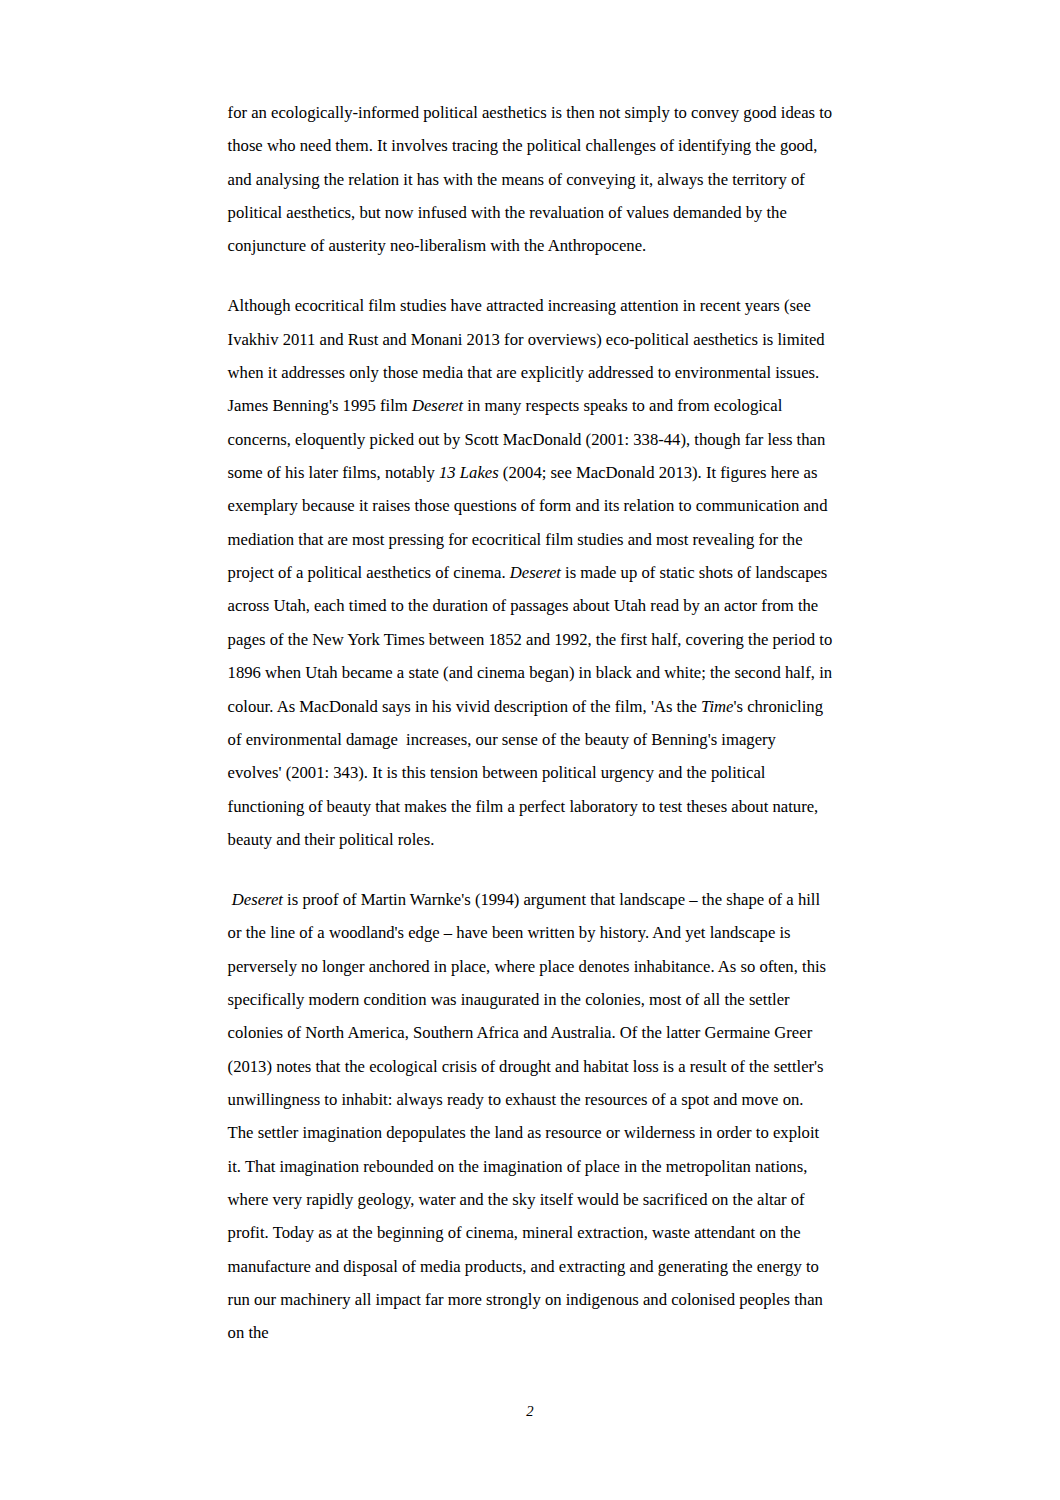for an ecologically-informed political aesthetics is then not simply to convey good ideas to those who need them. It involves tracing the political challenges of identifying the good, and analysing the relation it has with the means of conveying it, always the territory of political aesthetics, but now infused with the revaluation of values demanded by the conjuncture of austerity neo-liberalism with the Anthropocene.
Although ecocritical film studies have attracted increasing attention in recent years (see Ivakhiv 2011 and Rust and Monani 2013 for overviews) eco-political aesthetics is limited when it addresses only those media that are explicitly addressed to environmental issues. James Benning's 1995 film Deseret in many respects speaks to and from ecological concerns, eloquently picked out by Scott MacDonald (2001: 338-44), though far less than some of his later films, notably 13 Lakes (2004; see MacDonald 2013). It figures here as exemplary because it raises those questions of form and its relation to communication and mediation that are most pressing for ecocritical film studies and most revealing for the project of a political aesthetics of cinema. Deseret is made up of static shots of landscapes across Utah, each timed to the duration of passages about Utah read by an actor from the pages of the New York Times between 1852 and 1992, the first half, covering the period to 1896 when Utah became a state (and cinema began) in black and white; the second half, in colour. As MacDonald says in his vivid description of the film, 'As the Time's chronicling of environmental damage increases, our sense of the beauty of Benning's imagery evolves' (2001: 343). It is this tension between political urgency and the political functioning of beauty that makes the film a perfect laboratory to test theses about nature, beauty and their political roles.
Deseret is proof of Martin Warnke's (1994) argument that landscape – the shape of a hill or the line of a woodland's edge – have been written by history. And yet landscape is perversely no longer anchored in place, where place denotes inhabitance. As so often, this specifically modern condition was inaugurated in the colonies, most of all the settler colonies of North America, Southern Africa and Australia. Of the latter Germaine Greer (2013) notes that the ecological crisis of drought and habitat loss is a result of the settler's unwillingness to inhabit: always ready to exhaust the resources of a spot and move on. The settler imagination depopulates the land as resource or wilderness in order to exploit it. That imagination rebounded on the imagination of place in the metropolitan nations, where very rapidly geology, water and the sky itself would be sacrificed on the altar of profit. Today as at the beginning of cinema, mineral extraction, waste attendant on the manufacture and disposal of media products, and extracting and generating the energy to run our machinery all impact far more strongly on indigenous and colonised peoples than on the
2